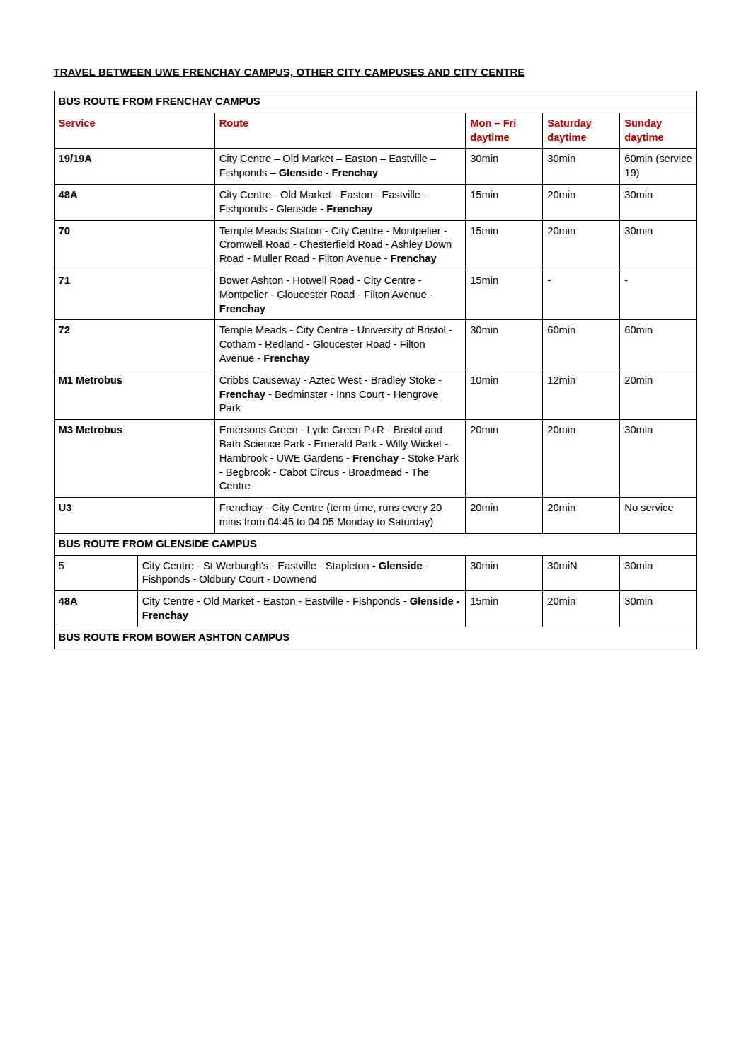TRAVEL BETWEEN UWE FRENCHAY CAMPUS, OTHER CITY CAMPUSES AND CITY CENTRE
| BUS ROUTE FROM FRENCHAY CAMPUS |
| Service | Route | Mon – Fri daytime | Saturday daytime | Sunday daytime |
| 19/19A | City Centre – Old Market – Easton – Eastville – Fishponds – Glenside - Frenchay | 30min | 30min | 60min (service 19) |
| 48A | City Centre - Old Market - Easton - Eastville - Fishponds - Glenside - Frenchay | 15min | 20min | 30min |
| 70 | Temple Meads Station - City Centre - Montpelier - Cromwell Road - Chesterfield Road - Ashley Down Road - Muller Road - Filton Avenue - Frenchay | 15min | 20min | 30min |
| 71 | Bower Ashton - Hotwell Road - City Centre - Montpelier - Gloucester Road - Filton Avenue - Frenchay | 15min | - | - |
| 72 | Temple Meads - City Centre - University of Bristol - Cotham - Redland - Gloucester Road - Filton Avenue - Frenchay | 30min | 60min | 60min |
| M1 Metrobus | Cribbs Causeway - Aztec West - Bradley Stoke - Frenchay - Bedminster - Inns Court - Hengrove Park | 10min | 12min | 20min |
| M3 Metrobus | Emersons Green - Lyde Green P+R - Bristol and Bath Science Park - Emerald Park - Willy Wicket - Hambrook - UWE Gardens - Frenchay - Stoke Park - Begbrook - Cabot Circus - Broadmead - The Centre | 20min | 20min | 30min |
| U3 | Frenchay - City Centre (term time, runs every 20 mins from 04:45 to 04:05 Monday to Saturday) | 20min | 20min | No service |
| BUS ROUTE FROM GLENSIDE CAMPUS |
| 5 | City Centre - St Werburgh's - Eastville - Stapleton - Glenside - Fishponds - Oldbury Court - Downend | 30min | 30miN | 30min |
| 48A | City Centre - Old Market - Easton - Eastville - Fishponds - Glenside - Frenchay | 15min | 20min | 30min |
| BUS ROUTE FROM BOWER ASHTON CAMPUS |